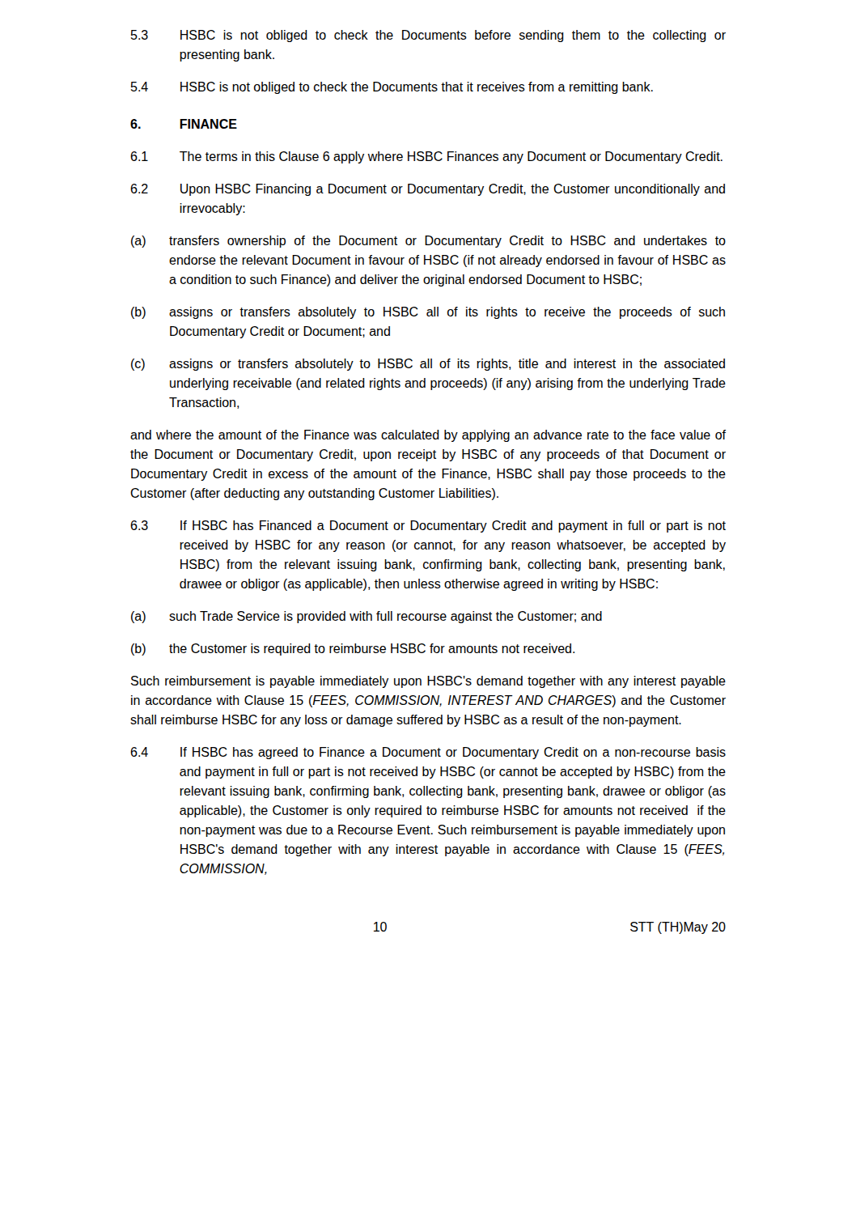5.3
HSBC is not obliged to check the Documents before sending them to the collecting or presenting bank.
5.4
HSBC is not obliged to check the Documents that it receives from a remitting bank.
6. FINANCE
6.1
The terms in this Clause 6 apply where HSBC Finances any Document or Documentary Credit.
6.2
Upon HSBC Financing a Document or Documentary Credit, the Customer unconditionally and irrevocably:
(a) transfers ownership of the Document or Documentary Credit to HSBC and undertakes to endorse the relevant Document in favour of HSBC (if not already endorsed in favour of HSBC as a condition to such Finance) and deliver the original endorsed Document to HSBC;
(b) assigns or transfers absolutely to HSBC all of its rights to receive the proceeds of such Documentary Credit or Document; and
(c) assigns or transfers absolutely to HSBC all of its rights, title and interest in the associated underlying receivable (and related rights and proceeds) (if any) arising from the underlying Trade Transaction,
and where the amount of the Finance was calculated by applying an advance rate to the face value of the Document or Documentary Credit, upon receipt by HSBC of any proceeds of that Document or Documentary Credit in excess of the amount of the Finance, HSBC shall pay those proceeds to the Customer (after deducting any outstanding Customer Liabilities).
6.3
If HSBC has Financed a Document or Documentary Credit and payment in full or part is not received by HSBC for any reason (or cannot, for any reason whatsoever, be accepted by HSBC) from the relevant issuing bank, confirming bank, collecting bank, presenting bank, drawee or obligor (as applicable), then unless otherwise agreed in writing by HSBC:
(a) such Trade Service is provided with full recourse against the Customer; and
(b) the Customer is required to reimburse HSBC for amounts not received.
Such reimbursement is payable immediately upon HSBC's demand together with any interest payable in accordance with Clause 15 (FEES, COMMISSION, INTEREST AND CHARGES) and the Customer shall reimburse HSBC for any loss or damage suffered by HSBC as a result of the non-payment.
6.4
If HSBC has agreed to Finance a Document or Documentary Credit on a non-recourse basis and payment in full or part is not received by HSBC (or cannot be accepted by HSBC) from the relevant issuing bank, confirming bank, collecting bank, presenting bank, drawee or obligor (as applicable), the Customer is only required to reimburse HSBC for amounts not received if the non-payment was due to a Recourse Event. Such reimbursement is payable immediately upon HSBC's demand together with any interest payable in accordance with Clause 15 (FEES, COMMISSION,
10 STT (TH)May 20